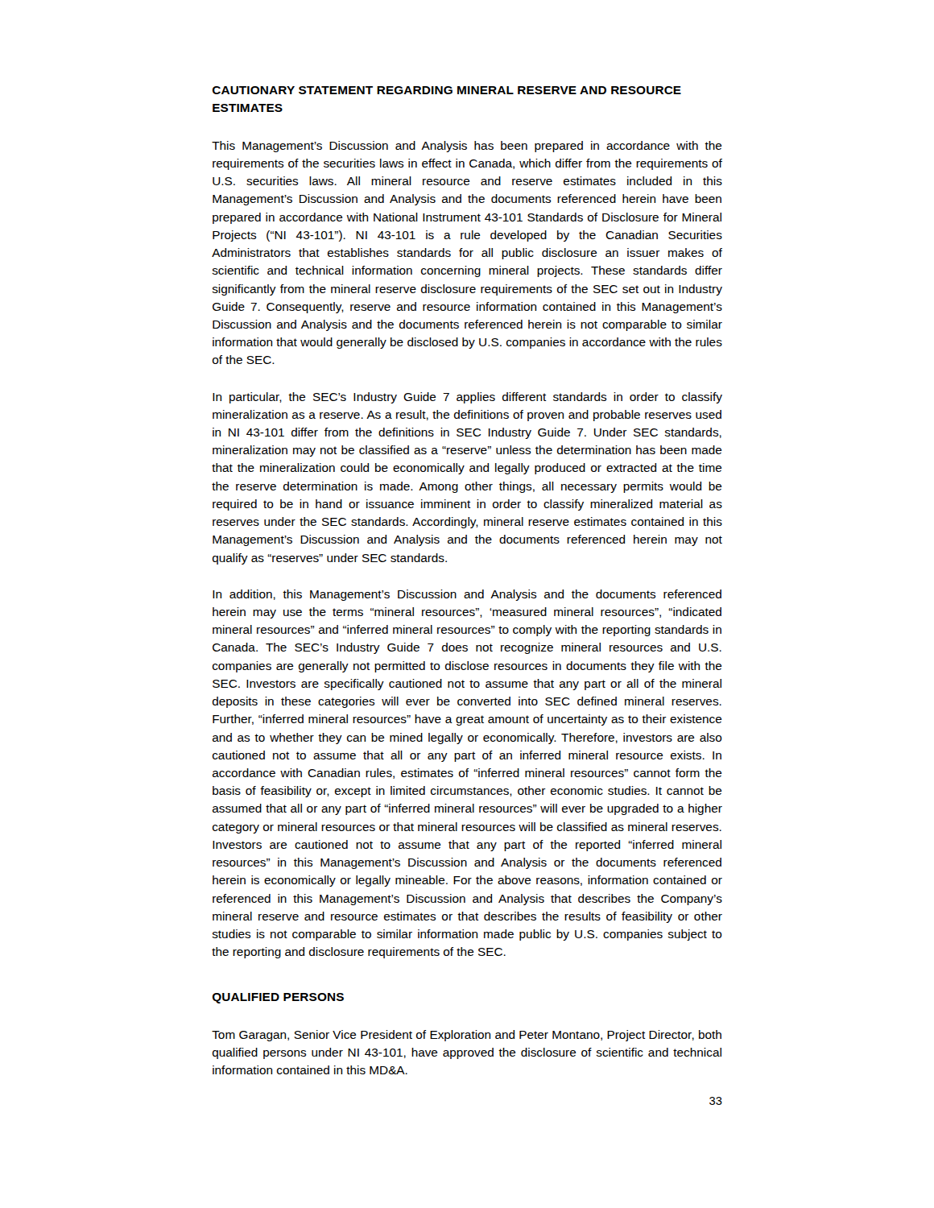CAUTIONARY STATEMENT REGARDING MINERAL RESERVE AND RESOURCE ESTIMATES
This Management’s Discussion and Analysis has been prepared in accordance with the requirements of the securities laws in effect in Canada, which differ from the requirements of U.S. securities laws. All mineral resource and reserve estimates included in this Management’s Discussion and Analysis and the documents referenced herein have been prepared in accordance with National Instrument 43-101 Standards of Disclosure for Mineral Projects (“NI 43-101”). NI 43-101 is a rule developed by the Canadian Securities Administrators that establishes standards for all public disclosure an issuer makes of scientific and technical information concerning mineral projects. These standards differ significantly from the mineral reserve disclosure requirements of the SEC set out in Industry Guide 7. Consequently, reserve and resource information contained in this Management’s Discussion and Analysis and the documents referenced herein is not comparable to similar information that would generally be disclosed by U.S. companies in accordance with the rules of the SEC.
In particular, the SEC’s Industry Guide 7 applies different standards in order to classify mineralization as a reserve. As a result, the definitions of proven and probable reserves used in NI 43-101 differ from the definitions in SEC Industry Guide 7. Under SEC standards, mineralization may not be classified as a “reserve” unless the determination has been made that the mineralization could be economically and legally produced or extracted at the time the reserve determination is made. Among other things, all necessary permits would be required to be in hand or issuance imminent in order to classify mineralized material as reserves under the SEC standards. Accordingly, mineral reserve estimates contained in this Management’s Discussion and Analysis and the documents referenced herein may not qualify as “reserves” under SEC standards.
In addition, this Management’s Discussion and Analysis and the documents referenced herein may use the terms “mineral resources”, ‘measured mineral resources”, “indicated mineral resources” and “inferred mineral resources” to comply with the reporting standards in Canada. The SEC’s Industry Guide 7 does not recognize mineral resources and U.S. companies are generally not permitted to disclose resources in documents they file with the SEC. Investors are specifically cautioned not to assume that any part or all of the mineral deposits in these categories will ever be converted into SEC defined mineral reserves. Further, “inferred mineral resources” have a great amount of uncertainty as to their existence and as to whether they can be mined legally or economically. Therefore, investors are also cautioned not to assume that all or any part of an inferred mineral resource exists. In accordance with Canadian rules, estimates of “inferred mineral resources” cannot form the basis of feasibility or, except in limited circumstances, other economic studies. It cannot be assumed that all or any part of “inferred mineral resources” will ever be upgraded to a higher category or mineral resources or that mineral resources will be classified as mineral reserves. Investors are cautioned not to assume that any part of the reported “inferred mineral resources” in this Management’s Discussion and Analysis or the documents referenced herein is economically or legally mineable. For the above reasons, information contained or referenced in this Management’s Discussion and Analysis that describes the Company’s mineral reserve and resource estimates or that describes the results of feasibility or other studies is not comparable to similar information made public by U.S. companies subject to the reporting and disclosure requirements of the SEC.
QUALIFIED PERSONS
Tom Garagan, Senior Vice President of Exploration and Peter Montano, Project Director, both qualified persons under NI 43-101, have approved the disclosure of scientific and technical information contained in this MD&A.
33